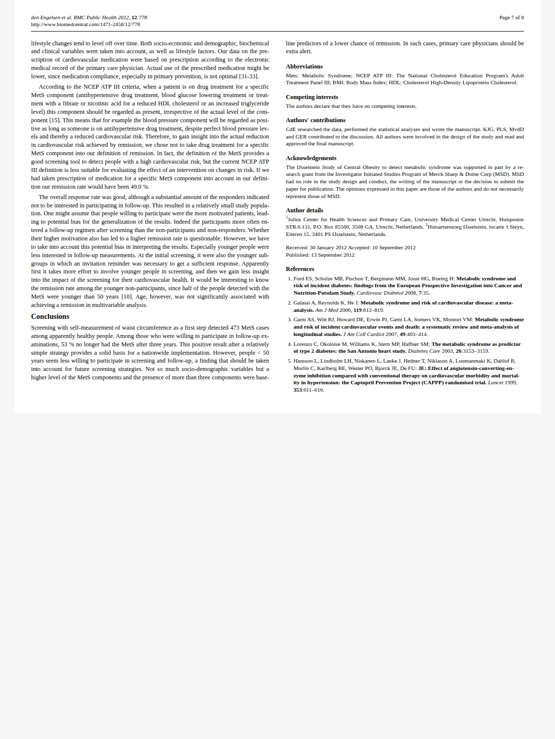den Engelsen et al. BMC Public Health 2012, 12:778
http://www.biomedcentral.com/1471-2458/12/778
Page 7 of 8
lifestyle changes tend to level off over time. Both socio-economic and demographic, biochemical and clinical variables were taken into account, as well as lifestyle factors. Our data on the prescription of cardiovascular medication were based on prescription according to the electronic medical record of the primary care physician. Actual use of the prescribed medication might be lower, since medication compliance, especially in primary prevention, is not optimal [31-33].
According to the NCEP ATP III criteria, when a patient is on drug treatment for a specific MetS component (antihypertensive drug treatment, blood glucose lowering treatment or treatment with a fibrate or nicotinic acid for a reduced HDL cholesterol or an increased triglyceride level) this component should be regarded as present, irrespective of the actual level of the component [15]. This means that for example the blood pressure component will be regarded as positive as long as someone is on antihypertensive drug treatment, despite perfect blood pressure levels and thereby a reduced cardiovascular risk. Therefore, to gain insight into the actual reduction in cardiovascular risk achieved by remission, we chose not to take drug treatment for a specific MetS component into our definition of remission. In fact, the definition of the MetS provides a good screening tool to detect people with a high cardiovascular risk, but the current NCEP ATP III definition is less suitable for evaluating the effect of an intervention on changes in risk. If we had taken prescription of medication for a specific MetS component into account in our definition our remission rate would have been 49.0 %.
The overall response rate was good, although a substantial amount of the responders indicated not to be interested in participating in follow-up. This resulted in a relatively small study population. One might assume that people willing to participate were the more motivated patients, leading to potential bias for the generalization of the results. Indeed the participants more often entered a follow-up regimen after screening than the non-participants and non-responders. Whether their higher motivation also has led to a higher remission rate is questionable. However, we have to take into account this potential bias in interpreting the results. Especially younger people were less interested in follow-up measurements. At the initial screening, it were also the younger subgroups in which an invitation reminder was necessary to get a sufficient response. Apparently first it takes more effort to involve younger people in screening, and then we gain less insight into the impact of the screening for their cardiovascular health. It would be interesting to know the remission rate among the younger non-participants, since half of the people detected with the MetS were younger than 50 years [10]. Age, however, was not significantly associated with achieving a remission in multivariable analysis.
Conclusions
Screening with self-measurement of waist circumference as a first step detected 473 MetS cases among apparently healthy people. Among those who were willing to participate in follow-up examinations, 53 % no longer had the MetS after three years. This positive result after a relatively simple strategy provides a solid basis for a nationwide implementation. However, people < 50 years seem less willing to participate in screening and follow-up, a finding that should be taken into account for future screening strategies. Not so much socio-demographic variables but a higher level of the MetS components and the presence of more than three components were baseline predictors of a lower chance of remission. In such cases, primary care physicians should be extra alert.
Abbreviations
Mets: Metabolic Syndrome; NCEP ATP III: The National Cholesterol Education Program's Adult Treatment Panel III; BMI: Body Mass Index; HDL: Cholesterol High-Density Lipoprotein Cholesterol.
Competing interests
The authors declare that they have no competing interests.
Authors' contributions
CdE researched the data, performed the statistical analyses and wrote the manuscript. KJG, PLS, MvdD and GER contributed to the discussion. All authors were involved in the design of the study and read and approved the final manuscript.
Acknowledgements
The IJsselstein Study of Central Obesity to detect metabolic syndrome was supported in part by a research grant from the Investigator Initiated Studies Program of Merck Sharp & Dome Corp (MSD). MSD had no role in the study design and conduct, the writing of the manuscript or the decision to submit the paper for publication. The opinions expressed in this paper are those of the authors and do not necessarily represent those of MSD.
Author details
1Julius Center for Health Sciences and Primary Care, University Medical Center Utrecht, Huispostnr STR.6.131, P.O. Box 85500, 3508 GA, Utrecht, Netherlands. 2Huisartsenzorg IJsselstein, locatie 't Steyn, Eiteren 15, 3401 PS IJsselstein, Netherlands.
Received: 30 January 2012 Accepted: 10 September 2012
Published: 13 September 2012
References
Ford ES, Schulze MB, Pischon T, Bergmann MM, Joost HG, Boeing H: Metabolic syndrome and risk of incident diabetes: findings from the European Prospective Investigation into Cancer and Nutrition-Potsdam Study. Cardiovasc Diabetol 2008, 7:35.
Galassi A, Reynolds K, He J: Metabolic syndrome and risk of cardiovascular disease: a meta-analysis. Am J Med 2006, 119:812–819.
Gami AS, Witt BJ, Howard DE, Erwin PJ, Gami LA, Somers VK, Montori VM: Metabolic syndrome and risk of incident cardiovascular events and death: a systematic review and meta-analysis of longitudinal studies. J Am Coll Cardiol 2007, 49:403–414.
Lorenzo C, Okoloise M, Williams K, Stern MP, Haffner SM: The metabolic syndrome as predictor of type 2 diabetes: the San Antonio heart study. Diabetes Care 2003, 26:3153–3159.
Hansson L, Lindholm LH, Niskanen L, Lanke J, Hedner T, Niklason A, Luomanmaki K, Dahlof B, Morlin C, Karlberg BE, Wester PO, Bjorck JE, De FU: JE: Effect of angiotensin-converting-enzyme inhibition compared with conventional therapy on cardiovascular morbidity and mortality in hypertension: the Captopril Prevention Project (CAPPP) randomised trial. Lancet 1999, 353:611–616.